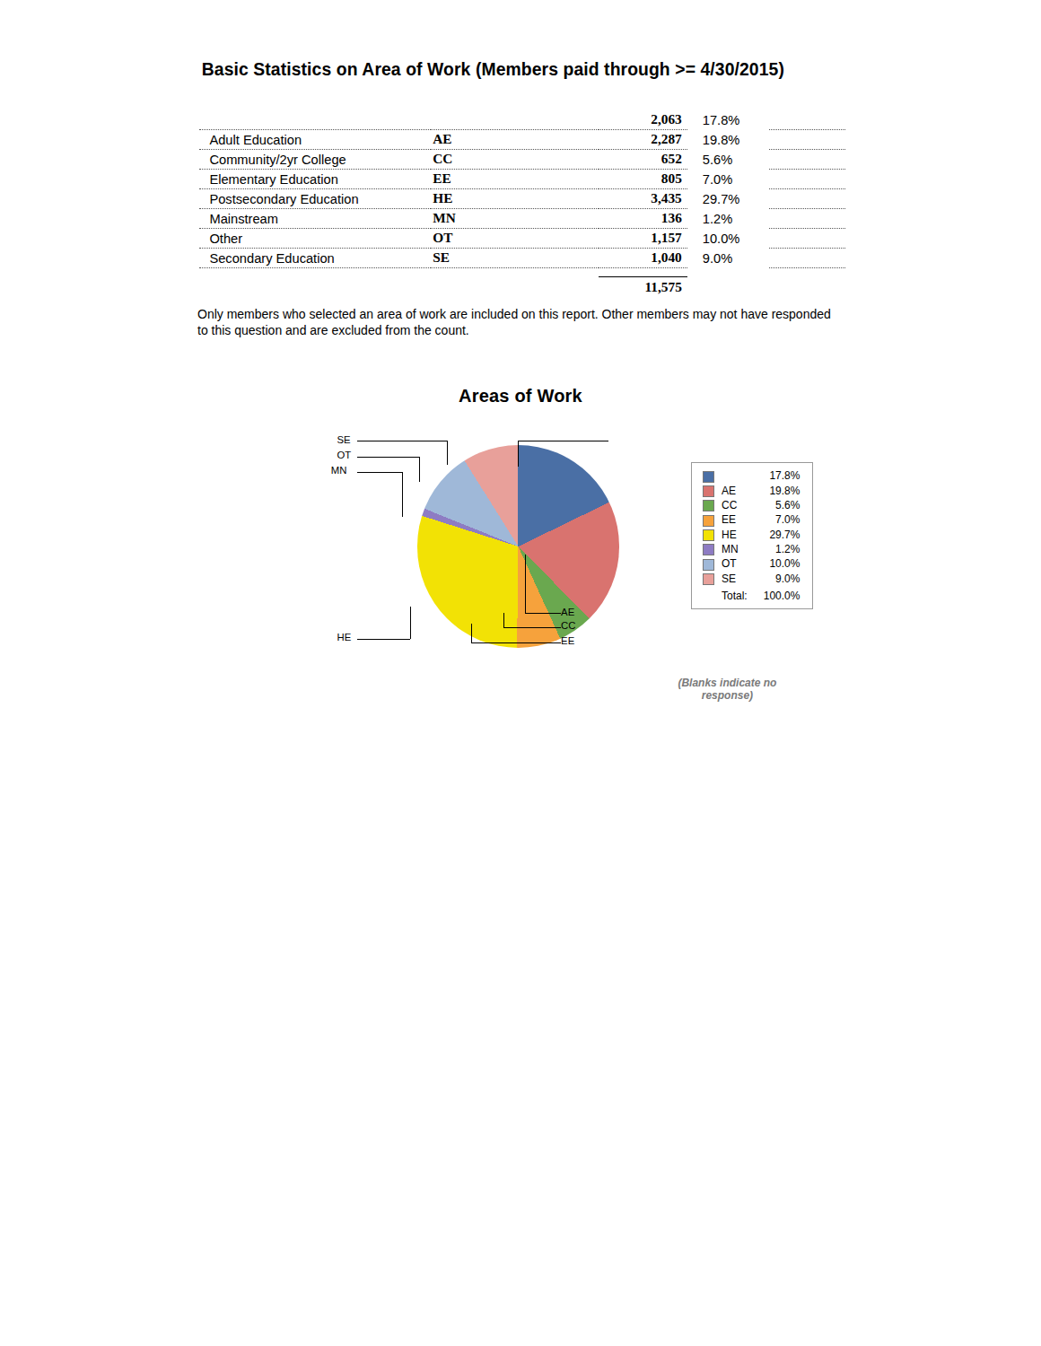Basic Statistics on Area of Work (Members paid through >= 4/30/2015)
| | | 2,063 | 17.8% | |
| Adult Education | AE | 2,287 | 19.8% | |
| Community/2yr College | CC | 652 | 5.6% | |
| Elementary Education | EE | 805 | 7.0% | |
| Postsecondary Education | HE | 3,435 | 29.7% | |
| Mainstream | MN | 136 | 1.2% | |
| Other | OT | 1,157 | 10.0% | |
| Secondary Education | SE | 1,040 | 9.0% | |
| | | 11,575 | | |
Only members who selected an area of work are included on this report. Other members may not have responded to this question and are excluded from the count.
Areas of Work
SE
OT
MN
HE
AE
CC
EE
| | | 17.8% |
| | AE | 19.8% |
| | CC | 5.6% |
| | EE | 7.0% |
| | HE | 29.7% |
| | MN | 1.2% |
| | OT | 10.0% |
| | SE | 9.0% |
| | Total: | 100.0% |
(Blanks indicate no response)